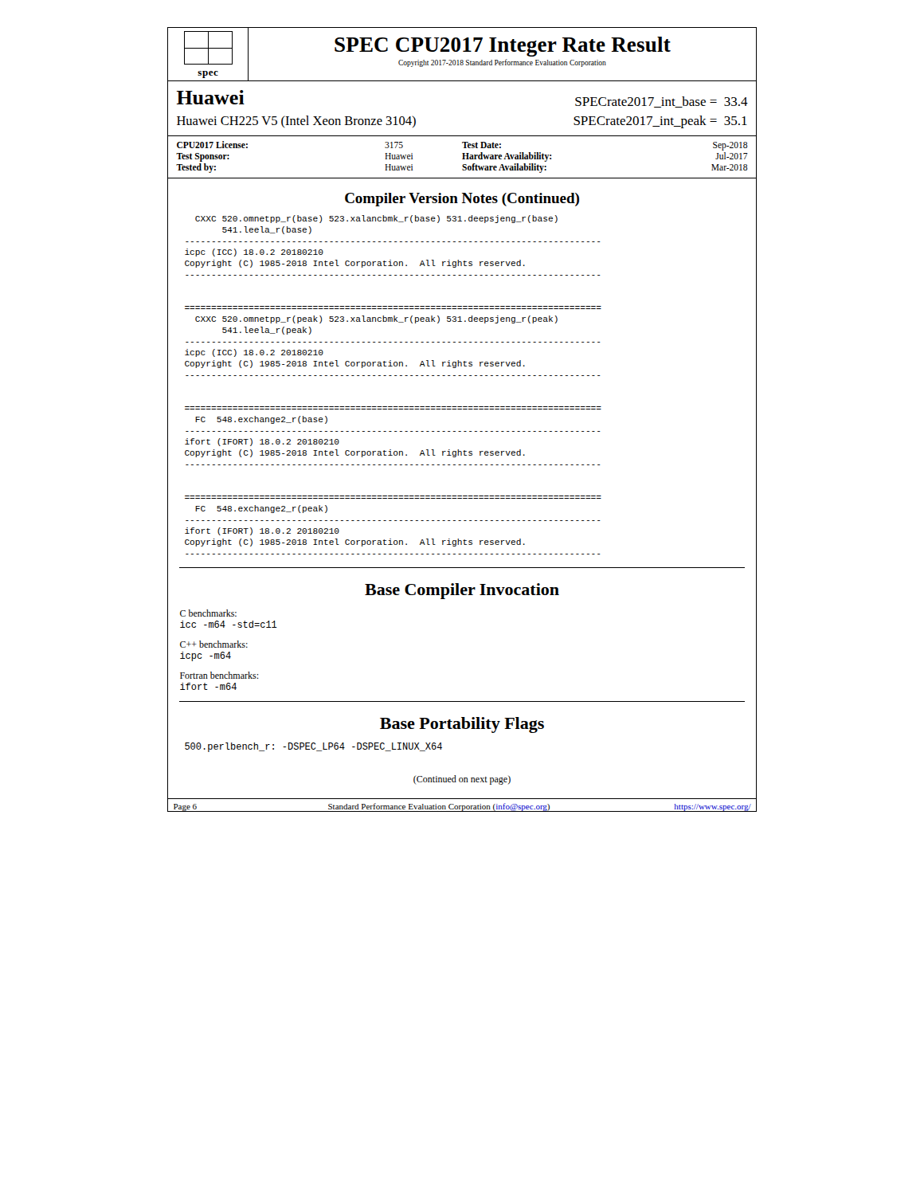spec
SPEC CPU2017 Integer Rate Result
Copyright 2017-2018 Standard Performance Evaluation Corporation
Huawei
SPECrate2017_int_base = 33.4
Huawei CH225 V5 (Intel Xeon Bronze 3104)
SPECrate2017_int_peak = 35.1
| CPU2017 License: | 3175 |
| Test Sponsor: | Huawei |
| Tested by: | Huawei |
| Test Date: | Sep-2018 |
| Hardware Availability: | Jul-2017 |
| Software Availability: | Mar-2018 |
Compiler Version Notes (Continued)
  CXXC 520.omnetpp_r(base) 523.xalancbmk_r(base) 531.deepsjeng_r(base)
       541.leela_r(base)
------------------------------------------------------------------------------
icpc (ICC) 18.0.2 20180210
Copyright (C) 1985-2018 Intel Corporation.  All rights reserved.
------------------------------------------------------------------------------


==============================================================================
  CXXC 520.omnetpp_r(peak) 523.xalancbmk_r(peak) 531.deepsjeng_r(peak)
       541.leela_r(peak)
------------------------------------------------------------------------------
icpc (ICC) 18.0.2 20180210
Copyright (C) 1985-2018 Intel Corporation.  All rights reserved.
------------------------------------------------------------------------------


==============================================================================
  FC  548.exchange2_r(base)
------------------------------------------------------------------------------
ifort (IFORT) 18.0.2 20180210
Copyright (C) 1985-2018 Intel Corporation.  All rights reserved.
------------------------------------------------------------------------------


==============================================================================
  FC  548.exchange2_r(peak)
------------------------------------------------------------------------------
ifort (IFORT) 18.0.2 20180210
Copyright (C) 1985-2018 Intel Corporation.  All rights reserved.
------------------------------------------------------------------------------
Base Compiler Invocation
C benchmarks:
icc -m64 -std=c11
C++ benchmarks:
icpc -m64
Fortran benchmarks:
ifort -m64
Base Portability Flags
500.perlbench_r: -DSPEC_LP64 -DSPEC_LINUX_X64
(Continued on next page)
Page 6
Standard Performance Evaluation Corporation (info@spec.org)
https://www.spec.org/